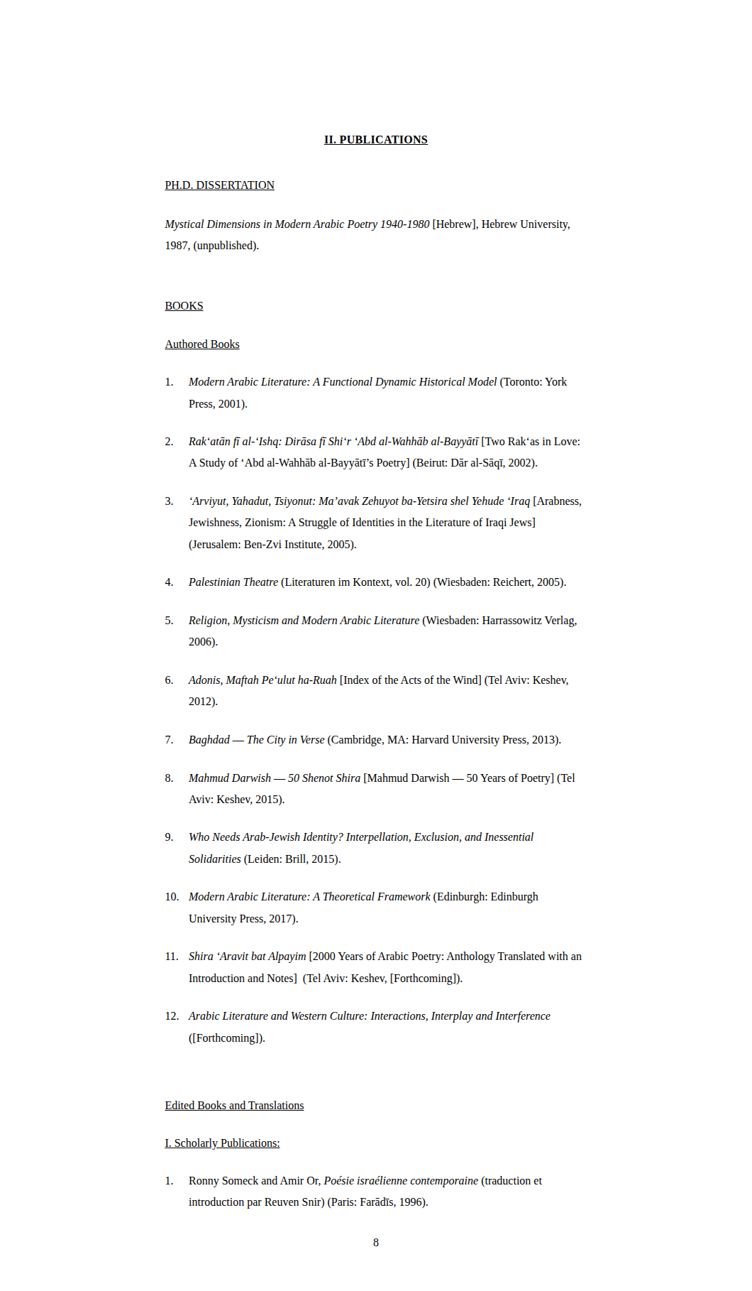II. PUBLICATIONS
PH.D. DISSERTATION
Mystical Dimensions in Modern Arabic Poetry 1940-1980 [Hebrew], Hebrew University, 1987, (unpublished).
BOOKS
Authored Books
1. Modern Arabic Literature: A Functional Dynamic Historical Model (Toronto: York Press, 2001).
2. Rak‘atān fī al-‘Ishq: Dirāsa fī Shi‘r ‘Abd al-Wahhāb al-Bayyātī [Two Rak‘as in Love: A Study of ‘Abd al-Wahhāb al-Bayyātī’s Poetry] (Beirut: Dār al-Sāqī, 2002).
3.‘Arviyut, Yahadut, Tsiyonut: Ma’avak Zehuyot ba-Yetsira shel Yehude ‘Iraq [Arabness, Jewishness, Zionism: A Struggle of Identities in the Literature of Iraqi Jews] (Jerusalem: Ben-Zvi Institute, 2005).
4. Palestinian Theatre (Literaturen im Kontext, vol. 20) (Wiesbaden: Reichert, 2005).
5. Religion, Mysticism and Modern Arabic Literature (Wiesbaden: Harrassowitz Verlag, 2006).
6. Adonis, Maftah Pe‘ulut ha-Ruah [Index of the Acts of the Wind] (Tel Aviv: Keshev, 2012).
7. Baghdad ― The City in Verse (Cambridge, MA: Harvard University Press, 2013).
8. Mahmud Darwish ― 50 Shenot Shira [Mahmud Darwish ― 50 Years of Poetry] (Tel Aviv: Keshev, 2015).
9. Who Needs Arab-Jewish Identity? Interpellation, Exclusion, and Inessential Solidarities (Leiden: Brill, 2015).
10. Modern Arabic Literature: A Theoretical Framework (Edinburgh: Edinburgh University Press, 2017).
11. Shira ‘Aravit bat Alpayim [2000 Years of Arabic Poetry: Anthology Translated with an Introduction and Notes] (Tel Aviv: Keshev, [Forthcoming]).
12. Arabic Literature and Western Culture: Interactions, Interplay and Interference ([Forthcoming]).
Edited Books and Translations
I. Scholarly Publications:
1. Ronny Someck and Amir Or, Poésie israélienne contemporaine (traduction et introduction par Reuven Snir) (Paris: Farādīs, 1996).
8